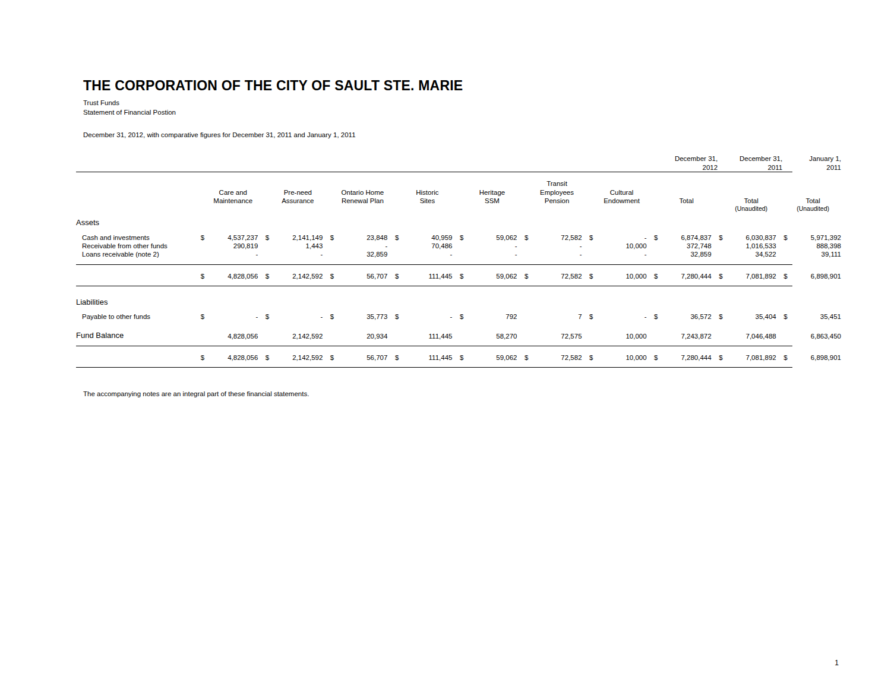THE CORPORATION OF THE CITY OF SAULT STE. MARIE
Trust Funds
Statement of Financial Postion
December 31, 2012, with comparative figures for December 31, 2011 and January 1, 2011
| | | | | | | | | December 31, | December 31, | January 1, |
| | | | | | | | | 2012 | 2011 | 2011 |
| | | | | | | Transit | | | | |
| | Care and | Pre-need | Ontario Home | Historic | Heritage | Employees | Cultural | | | |
| | Maintenance | Assurance | Renewal Plan | Sites | SSM | Pension | Endowment | Total | Total | Total |
| | | | | | | | | | (Unaudited) | (Unaudited) |
| Assets | |
| Cash and investments | $ | 4,537,237 | | $ | 2,141,149 | | $ | 23,848 | | $ | 40,959 | | $ | 59,062 | | $ | 72,582 | | $ | - | | $ | 6,874,837 | | $ | 6,030,837 | | $ | 5,971,392 |
| Receivable from other funds | | 290,819 | | | 1,443 | | | - | | | 70,486 | | | - | | | - | | | 10,000 | | | 372,748 | | | 1,016,533 | | | 888,398 |
| Loans receivable (note 2) | | - | | | - | | | 32,859 | | | - | | | - | | | - | | | - | | | 32,859 | | | 34,522 | | | 39,111 |
| | $ | 4,828,056 | | $ | 2,142,592 | | $ | 56,707 | | $ | 111,445 | | $ | 59,062 | | $ | 72,582 | | $ | 10,000 | | $ | 7,280,444 | | $ | 7,081,892 | | $ | 6,898,901 |
| Liabilities | |
| Payable to other funds | $ | - | | $ | - | | $ | 35,773 | | $ | - | | $ | 792 | | | 7 | | $ | - | | $ | 36,572 | | $ | 35,404 | | $ | 35,451 |
| Fund Balance | | 4,828,056 | | | 2,142,592 | | | 20,934 | | | 111,445 | | | 58,270 | | | 72,575 | | | 10,000 | | | 7,243,872 | | | 7,046,488 | | | 6,863,450 |
| | $ | 4,828,056 | | $ | 2,142,592 | | $ | 56,707 | | $ | 111,445 | | $ | 59,062 | | $ | 72,582 | | $ | 10,000 | | $ | 7,280,444 | | $ | 7,081,892 | | $ | 6,898,901 |
The accompanying notes are an integral part of these financial statements.
1